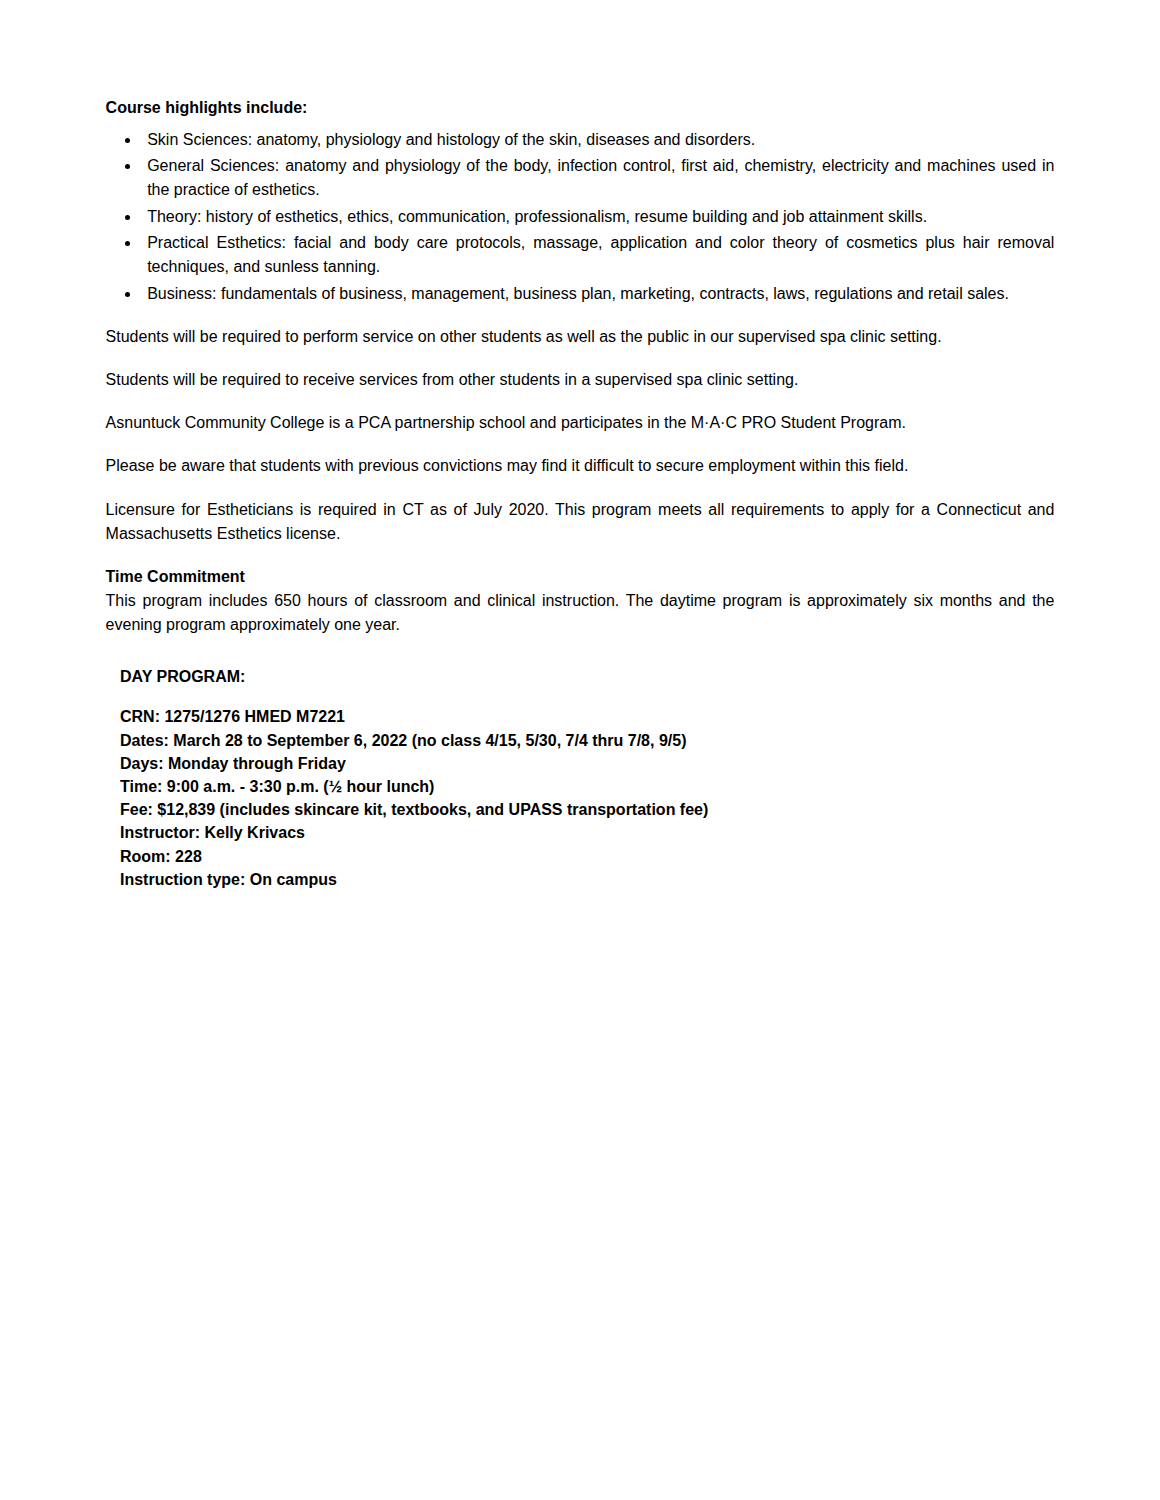Course highlights include:
Skin Sciences: anatomy, physiology and histology of the skin, diseases and disorders.
General Sciences: anatomy and physiology of the body, infection control, first aid, chemistry, electricity and machines used in the practice of esthetics.
Theory: history of esthetics, ethics, communication, professionalism, resume building and job attainment skills.
Practical Esthetics: facial and body care protocols, massage, application and color theory of cosmetics plus hair removal techniques, and sunless tanning.
Business: fundamentals of business, management, business plan, marketing, contracts, laws, regulations and retail sales.
Students will be required to perform service on other students as well as the public in our supervised spa clinic setting.
Students will be required to receive services from other students in a supervised spa clinic setting.
Asnuntuck Community College is a PCA partnership school and participates in the M·A·C PRO Student Program.
Please be aware that students with previous convictions may find it difficult to secure employment within this field.
Licensure for Estheticians is required in CT as of July 2020. This program meets all requirements to apply for a Connecticut and Massachusetts Esthetics license.
Time Commitment
This program includes 650 hours of classroom and clinical instruction. The daytime program is approximately six months and the evening program approximately one year.
DAY PROGRAM:
CRN: 1275/1276 HMED M7221
Dates: March 28 to September 6, 2022 (no class 4/15, 5/30, 7/4 thru 7/8, 9/5)
Days: Monday through Friday
Time: 9:00 a.m. - 3:30 p.m. (½ hour lunch)
Fee: $12,839 (includes skincare kit, textbooks, and UPASS transportation fee)
Instructor: Kelly Krivacs
Room: 228
Instruction type: On campus